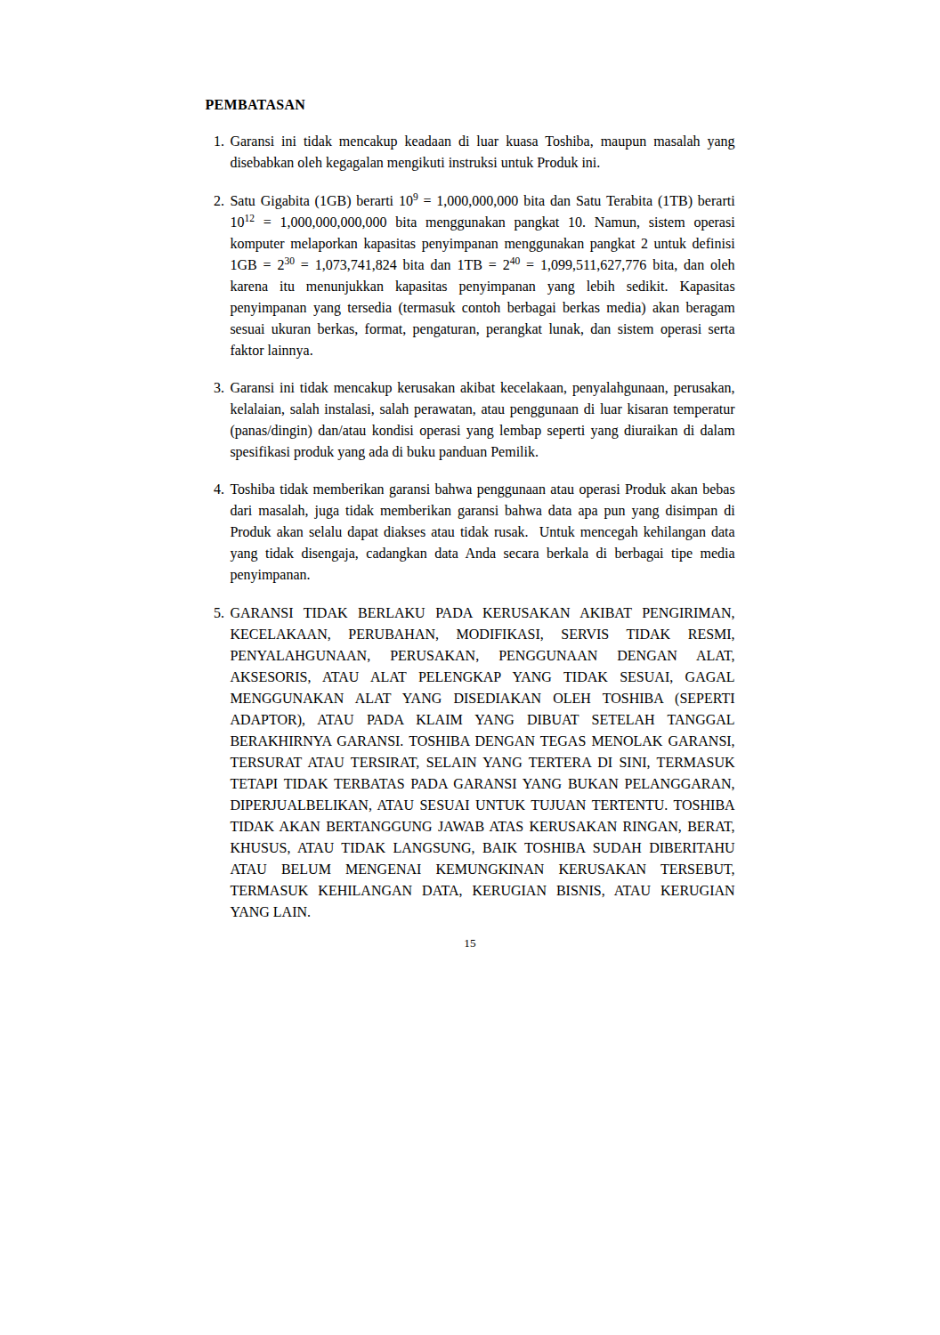PEMBATASAN
Garansi ini tidak mencakup keadaan di luar kuasa Toshiba, maupun masalah yang disebabkan oleh kegagalan mengikuti instruksi untuk Produk ini.
Satu Gigabita (1GB) berarti 109 = 1,000,000,000 bita dan Satu Terabita (1TB) berarti 1012 = 1,000,000,000,000 bita menggunakan pangkat 10. Namun, sistem operasi komputer melaporkan kapasitas penyimpanan menggunakan pangkat 2 untuk definisi 1GB = 230 = 1,073,741,824 bita dan 1TB = 240 = 1,099,511,627,776 bita, dan oleh karena itu menunjukkan kapasitas penyimpanan yang lebih sedikit. Kapasitas penyimpanan yang tersedia (termasuk contoh berbagai berkas media) akan beragam sesuai ukuran berkas, format, pengaturan, perangkat lunak, dan sistem operasi serta faktor lainnya.
Garansi ini tidak mencakup kerusakan akibat kecelakaan, penyalahgunaan, perusakan, kelalaian, salah instalasi, salah perawatan, atau penggunaan di luar kisaran temperatur (panas/dingin) dan/atau kondisi operasi yang lembap seperti yang diuraikan di dalam spesifikasi produk yang ada di buku panduan Pemilik.
Toshiba tidak memberikan garansi bahwa penggunaan atau operasi Produk akan bebas dari masalah, juga tidak memberikan garansi bahwa data apa pun yang disimpan di Produk akan selalu dapat diakses atau tidak rusak. Untuk mencegah kehilangan data yang tidak disengaja, cadangkan data Anda secara berkala di berbagai tipe media penyimpanan.
GARANSI TIDAK BERLAKU PADA KERUSAKAN AKIBAT PENGIRIMAN, KECELAKAAN, PERUBAHAN, MODIFIKASI, SERVIS TIDAK RESMI, PENYALAHGUNAAN, PERUSAKAN, PENGGUNAAN DENGAN ALAT, AKSESORIS, ATAU ALAT PELENGKAP YANG TIDAK SESUAI, GAGAL MENGGUNAKAN ALAT YANG DISEDIAKAN OLEH TOSHIBA (SEPERTI ADAPTOR), ATAU PADA KLAIM YANG DIBUAT SETELAH TANGGAL BERAKHIRNYA GARANSI. TOSHIBA DENGAN TEGAS MENOLAK GARANSI, TERSURAT ATAU TERSIRAT, SELAIN YANG TERTERA DI SINI, TERMASUK TETAPI TIDAK TERBATAS PADA GARANSI YANG BUKAN PELANGGARAN, DIPERJUALBELIKAN, ATAU SESUAI UNTUK TUJUAN TERTENTU. TOSHIBA TIDAK AKAN BERTANGGUNG JAWAB ATAS KERUSAKAN RINGAN, BERAT, KHUSUS, ATAU TIDAK LANGSUNG, BAIK TOSHIBA SUDAH DIBERITAHU ATAU BELUM MENGENAI KEMUNGKINAN KERUSAKAN TERSEBUT, TERMASUK KEHILANGAN DATA, KERUGIAN BISNIS, ATAU KERUGIAN YANG LAIN.
15